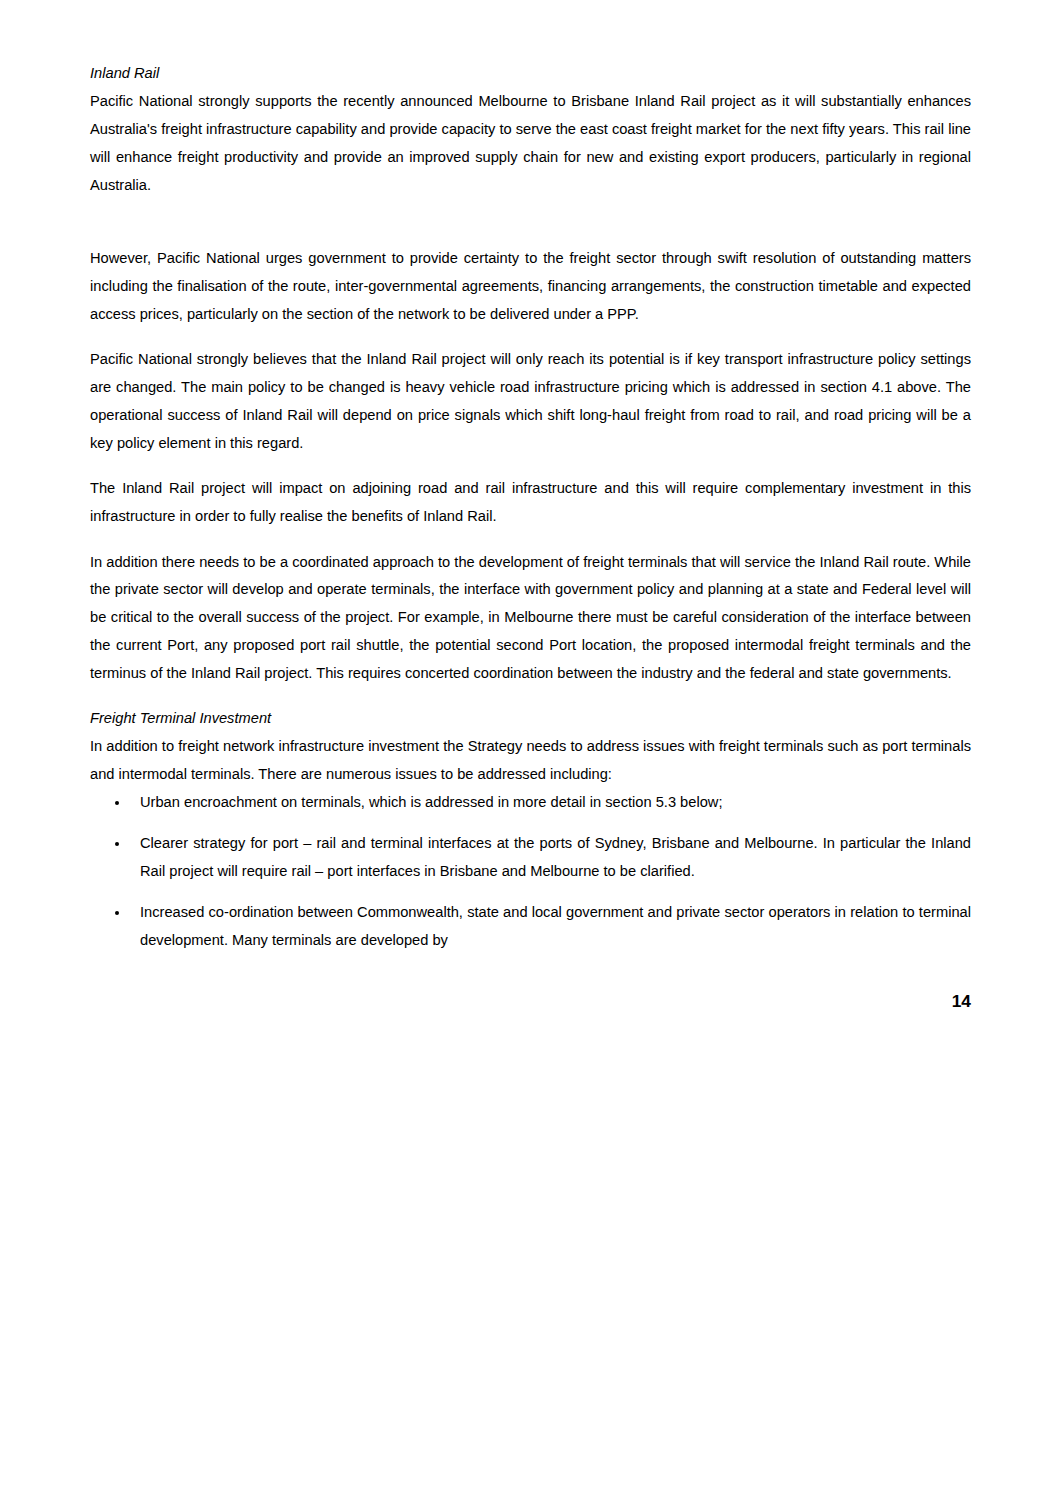Inland Rail
Pacific National strongly supports the recently announced Melbourne to Brisbane Inland Rail project as it will substantially enhances Australia's freight infrastructure capability and provide capacity to serve the east coast freight market for the next fifty years. This rail line will enhance freight productivity and provide an improved supply chain for new and existing export producers, particularly in regional Australia.
However, Pacific National urges government to provide certainty to the freight sector through swift resolution of outstanding matters including the finalisation of the route, inter-governmental agreements, financing arrangements, the construction timetable and expected access prices, particularly on the section of the network to be delivered under a PPP.
Pacific National strongly believes that the Inland Rail project will only reach its potential is if key transport infrastructure policy settings are changed. The main policy to be changed is heavy vehicle road infrastructure pricing which is addressed in section 4.1 above. The operational success of Inland Rail will depend on price signals which shift long-haul freight from road to rail, and road pricing will be a key policy element in this regard.
The Inland Rail project will impact on adjoining road and rail infrastructure and this will require complementary investment in this infrastructure in order to fully realise the benefits of Inland Rail.
In addition there needs to be a coordinated approach to the development of freight terminals that will service the Inland Rail route. While the private sector will develop and operate terminals, the interface with government policy and planning at a state and Federal level will be critical to the overall success of the project. For example, in Melbourne there must be careful consideration of the interface between the current Port, any proposed port rail shuttle, the potential second Port location, the proposed intermodal freight terminals and the terminus of the Inland Rail project. This requires concerted coordination between the industry and the federal and state governments.
Freight Terminal Investment
In addition to freight network infrastructure investment the Strategy needs to address issues with freight terminals such as port terminals and intermodal terminals. There are numerous issues to be addressed including:
Urban encroachment on terminals, which is addressed in more detail in section 5.3 below;
Clearer strategy for port – rail and terminal interfaces at the ports of Sydney, Brisbane and Melbourne. In particular the Inland Rail project will require rail – port interfaces in Brisbane and Melbourne to be clarified.
Increased co-ordination between Commonwealth, state and local government and private sector operators in relation to terminal development. Many terminals are developed by
14